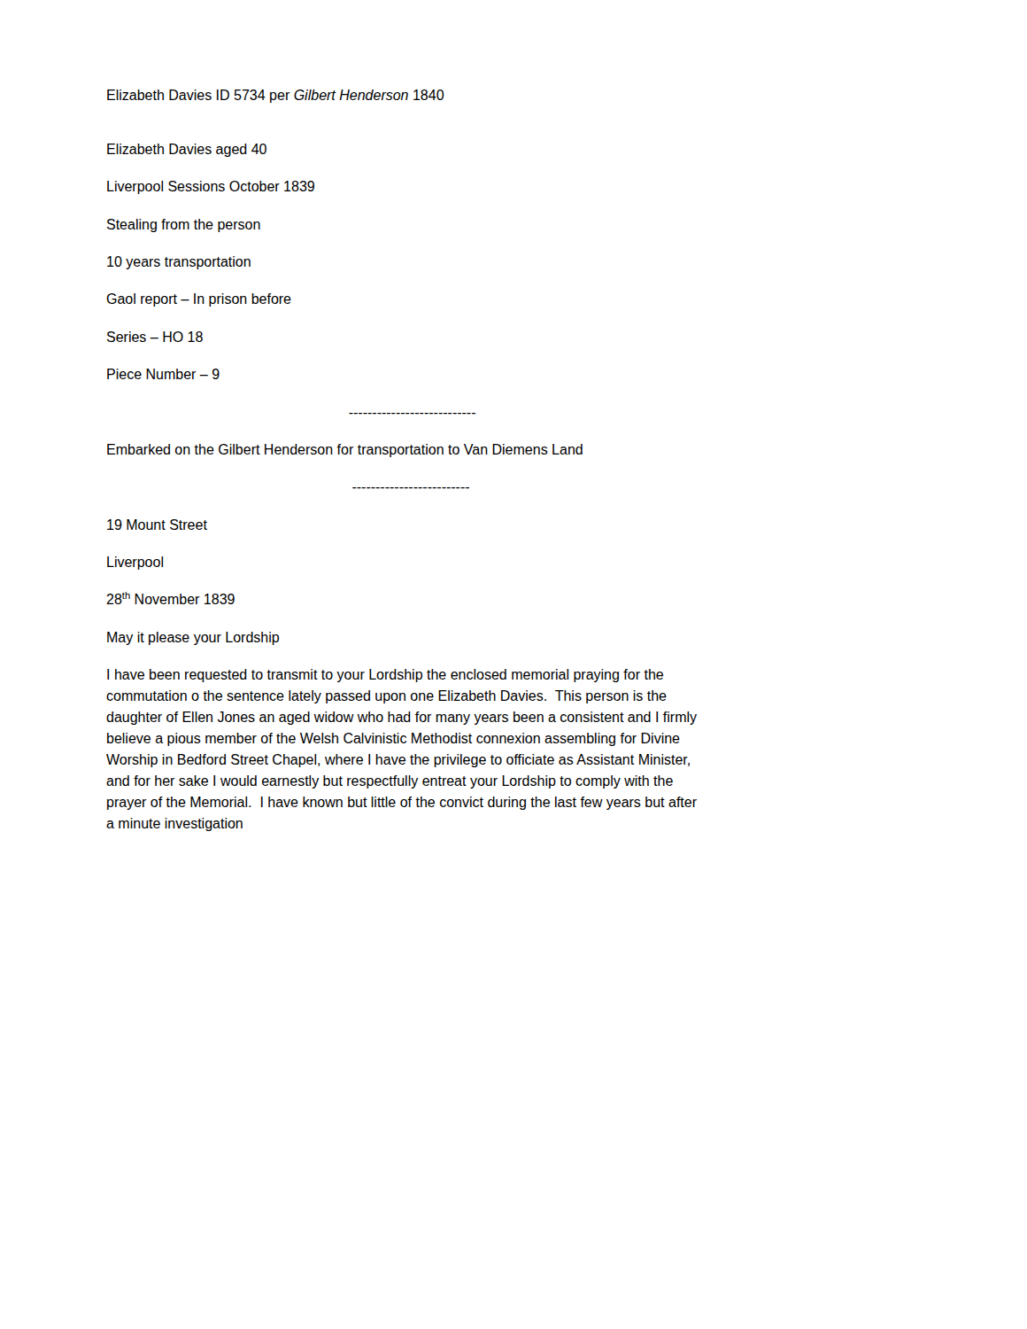Elizabeth Davies ID 5734 per Gilbert Henderson 1840
Elizabeth Davies aged 40
Liverpool Sessions October 1839
Stealing from the person
10 years transportation
Gaol report – In prison before
Series – HO 18
Piece Number – 9
---------------------------
Embarked on the Gilbert Henderson for transportation to Van Diemens Land
-------------------------
19 Mount Street
Liverpool
28th November 1839
May it please your Lordship
I have been requested to transmit to your Lordship the enclosed memorial praying for the commutation o the sentence lately passed upon one Elizabeth Davies. This person is the daughter of Ellen Jones an aged widow who had for many years been a consistent and I firmly believe a pious member of the Welsh Calvinistic Methodist connexion assembling for Divine Worship in Bedford Street Chapel, where I have the privilege to officiate as Assistant Minister, and for her sake I would earnestly but respectfully entreat your Lordship to comply with the prayer of the Memorial. I have known but little of the convict during the last few years but after a minute investigation